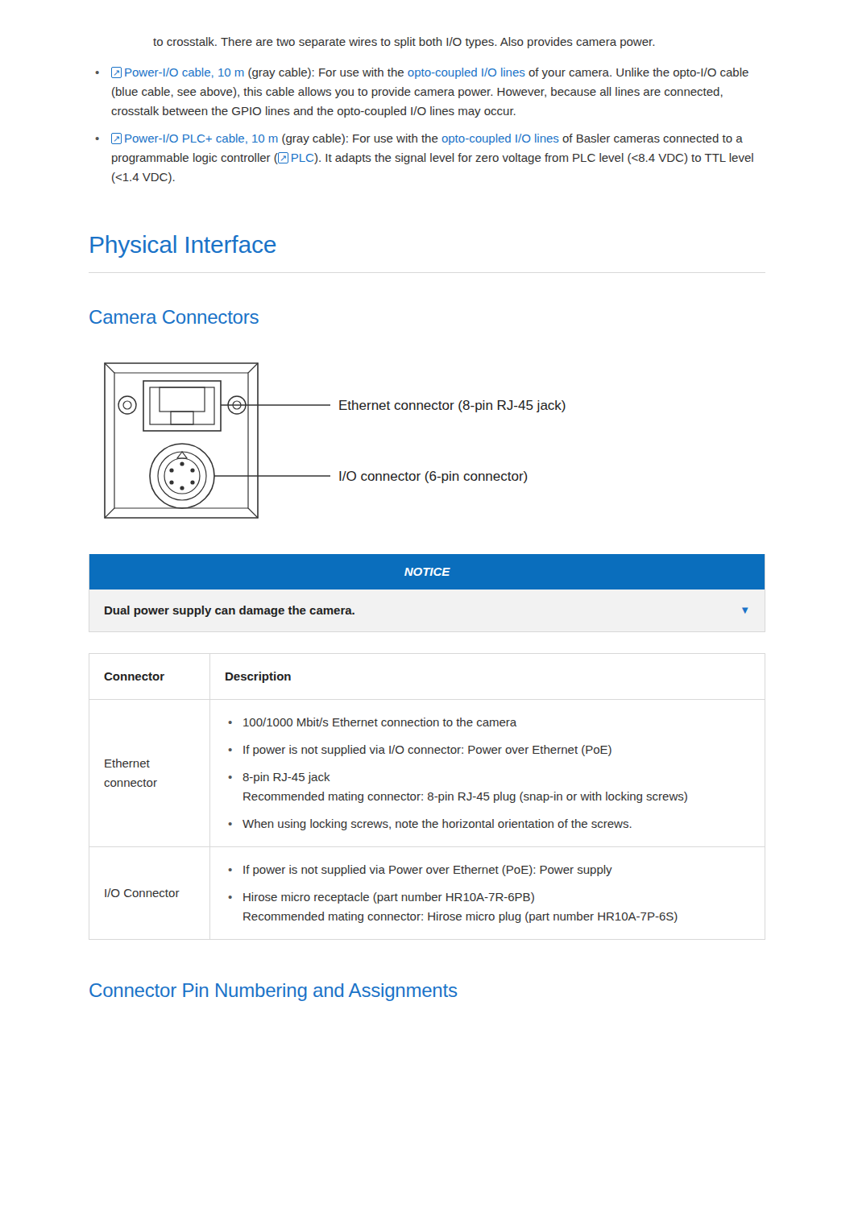to crosstalk. There are two separate wires to split both I/O types. Also provides camera power.
Power-I/O cable, 10 m (gray cable): For use with the opto-coupled I/O lines of your camera. Unlike the opto-I/O cable (blue cable, see above), this cable allows you to provide camera power. However, because all lines are connected, crosstalk between the GPIO lines and the opto-coupled I/O lines may occur.
Power-I/O PLC+ cable, 10 m (gray cable): For use with the opto-coupled I/O lines of Basler cameras connected to a programmable logic controller (PLC). It adapts the signal level for zero voltage from PLC level (<8.4 VDC) to TTL level (<1.4 VDC).
Physical Interface
Camera Connectors
Ethernet connector (8-pin RJ-45 jack) I/O connector (6-pin connector)
NOTICE
Dual power supply can damage the camera. ▼
| Connector | Description |
| --- | --- |
| Ethernet connector | 100/1000 Mbit/s Ethernet connection to the camera If power is not supplied via I/O connector: Power over Ethernet (PoE) 8-pin RJ-45 jack Recommended mating connector: 8-pin RJ-45 plug (snap-in or with locking screws) When using locking screws, note the horizontal orientation of the screws. |
| I/O Connector | If power is not supplied via Power over Ethernet (PoE): Power supply Hirose micro receptacle (part number HR10A-7R-6PB) Recommended mating connector: Hirose micro plug (part number HR10A-7P-6S) |
Connector Pin Numbering and Assignments